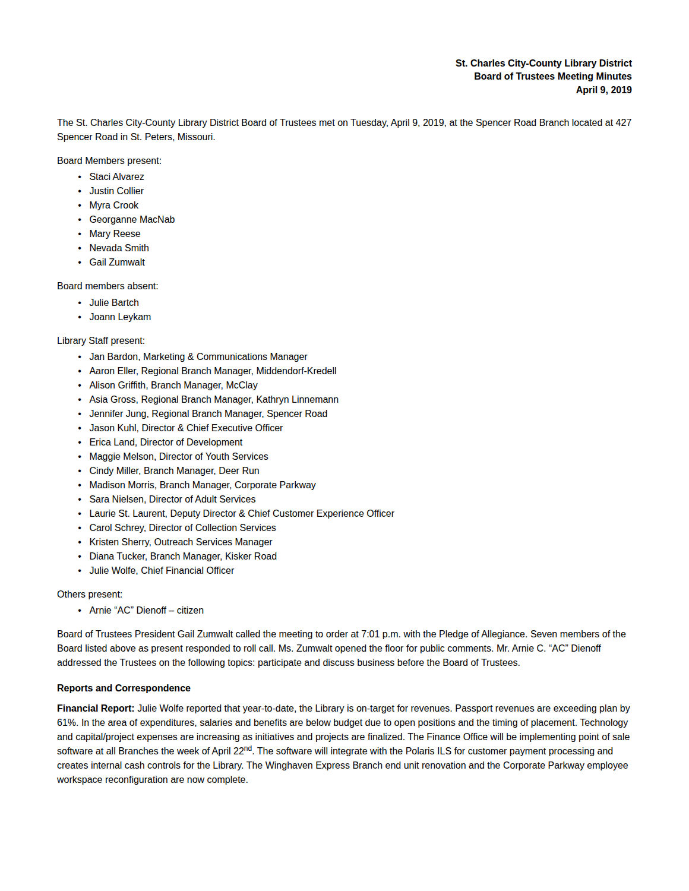St. Charles City-County Library District
Board of Trustees Meeting Minutes
April 9, 2019
The St. Charles City-County Library District Board of Trustees met on Tuesday, April 9, 2019, at the Spencer Road Branch located at 427 Spencer Road in St. Peters, Missouri.
Board Members present:
Staci Alvarez
Justin Collier
Myra Crook
Georganne MacNab
Mary Reese
Nevada Smith
Gail Zumwalt
Board members absent:
Julie Bartch
Joann Leykam
Library Staff present:
Jan Bardon, Marketing & Communications Manager
Aaron Eller, Regional Branch Manager, Middendorf-Kredell
Alison Griffith, Branch Manager, McClay
Asia Gross, Regional Branch Manager, Kathryn Linnemann
Jennifer Jung, Regional Branch Manager, Spencer Road
Jason Kuhl, Director & Chief Executive Officer
Erica Land, Director of Development
Maggie Melson, Director of Youth Services
Cindy Miller, Branch Manager, Deer Run
Madison Morris, Branch Manager, Corporate Parkway
Sara Nielsen, Director of Adult Services
Laurie St. Laurent, Deputy Director & Chief Customer Experience Officer
Carol Schrey, Director of Collection Services
Kristen Sherry, Outreach Services Manager
Diana Tucker, Branch Manager, Kisker Road
Julie Wolfe, Chief Financial Officer
Others present:
Arnie “AC” Dienoff – citizen
Board of Trustees President Gail Zumwalt called the meeting to order at 7:01 p.m. with the Pledge of Allegiance. Seven members of the Board listed above as present responded to roll call. Ms. Zumwalt opened the floor for public comments. Mr. Arnie C. “AC” Dienoff addressed the Trustees on the following topics: participate and discuss business before the Board of Trustees.
Reports and Correspondence
Financial Report: Julie Wolfe reported that year-to-date, the Library is on-target for revenues. Passport revenues are exceeding plan by 61%. In the area of expenditures, salaries and benefits are below budget due to open positions and the timing of placement. Technology and capital/project expenses are increasing as initiatives and projects are finalized. The Finance Office will be implementing point of sale software at all Branches the week of April 22nd. The software will integrate with the Polaris ILS for customer payment processing and creates internal cash controls for the Library. The Winghaven Express Branch end unit renovation and the Corporate Parkway employee workspace reconfiguration are now complete.